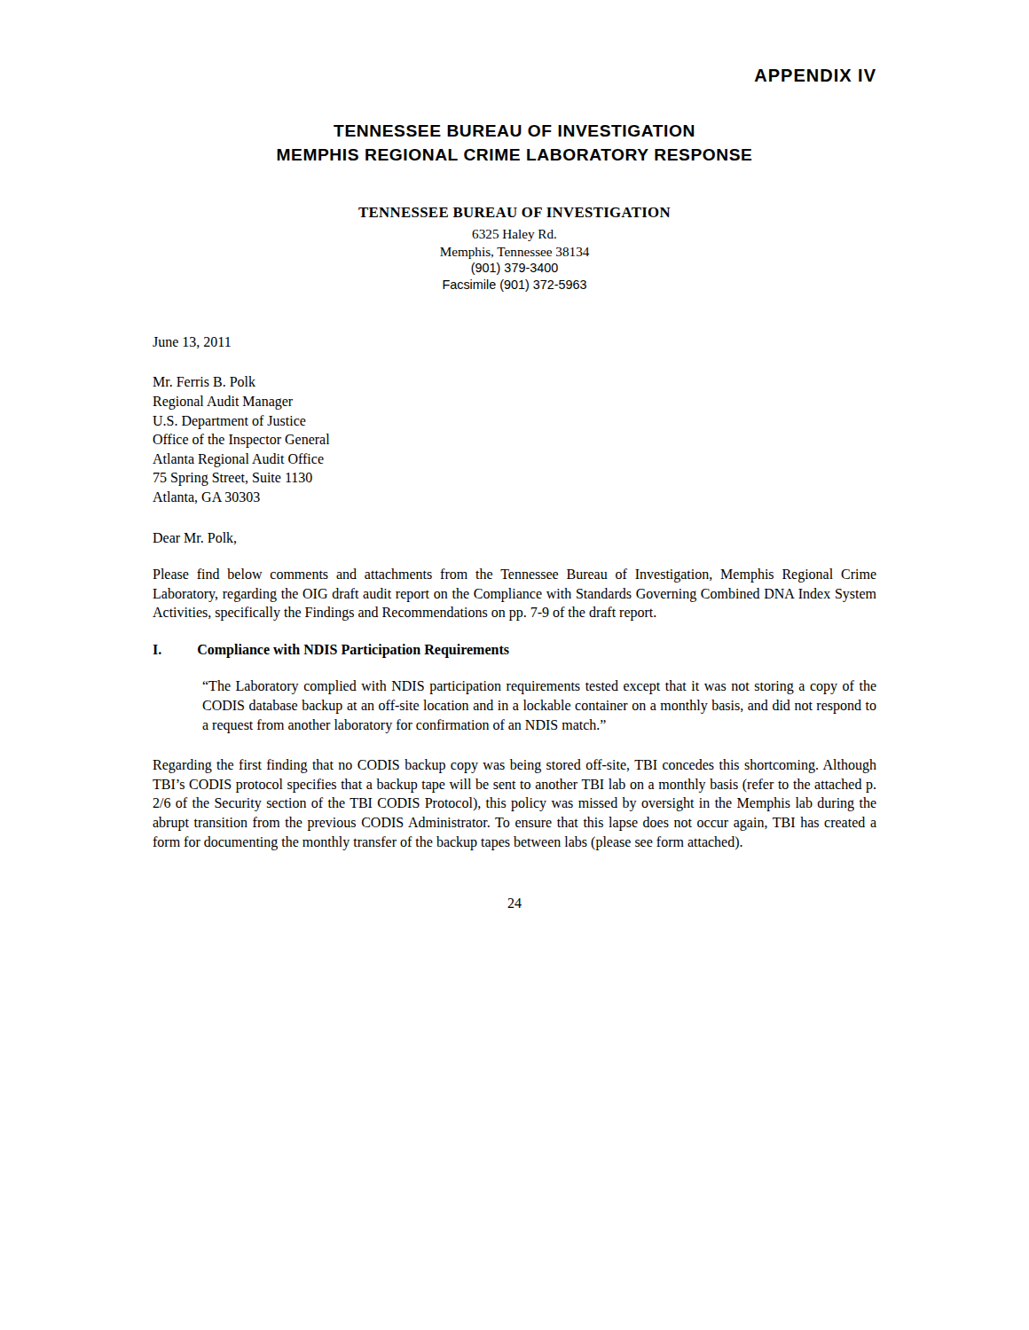APPENDIX IV
TENNESSEE BUREAU OF INVESTIGATION
MEMPHIS REGIONAL CRIME LABORATORY RESPONSE
TENNESSEE BUREAU OF INVESTIGATION 6325 Haley Rd. Memphis, Tennessee 38134 (901) 379-3400 Facsimile (901) 372-5963
June 13, 2011
Mr. Ferris B. Polk
Regional Audit Manager
U.S. Department of Justice
Office of the Inspector General
Atlanta Regional Audit Office
75 Spring Street, Suite 1130
Atlanta, GA 30303
Dear Mr. Polk,
Please find below comments and attachments from the Tennessee Bureau of Investigation, Memphis Regional Crime Laboratory, regarding the OIG draft audit report on the Compliance with Standards Governing Combined DNA Index System Activities, specifically the Findings and Recommendations on pp. 7-9 of the draft report.
I. Compliance with NDIS Participation Requirements
“The Laboratory complied with NDIS participation requirements tested except that it was not storing a copy of the CODIS database backup at an off-site location and in a lockable container on a monthly basis, and did not respond to a request from another laboratory for confirmation of an NDIS match.”
Regarding the first finding that no CODIS backup copy was being stored off-site, TBI concedes this shortcoming. Although TBI’s CODIS protocol specifies that a backup tape will be sent to another TBI lab on a monthly basis (refer to the attached p. 2/6 of the Security section of the TBI CODIS Protocol), this policy was missed by oversight in the Memphis lab during the abrupt transition from the previous CODIS Administrator. To ensure that this lapse does not occur again, TBI has created a form for documenting the monthly transfer of the backup tapes between labs (please see form attached).
24